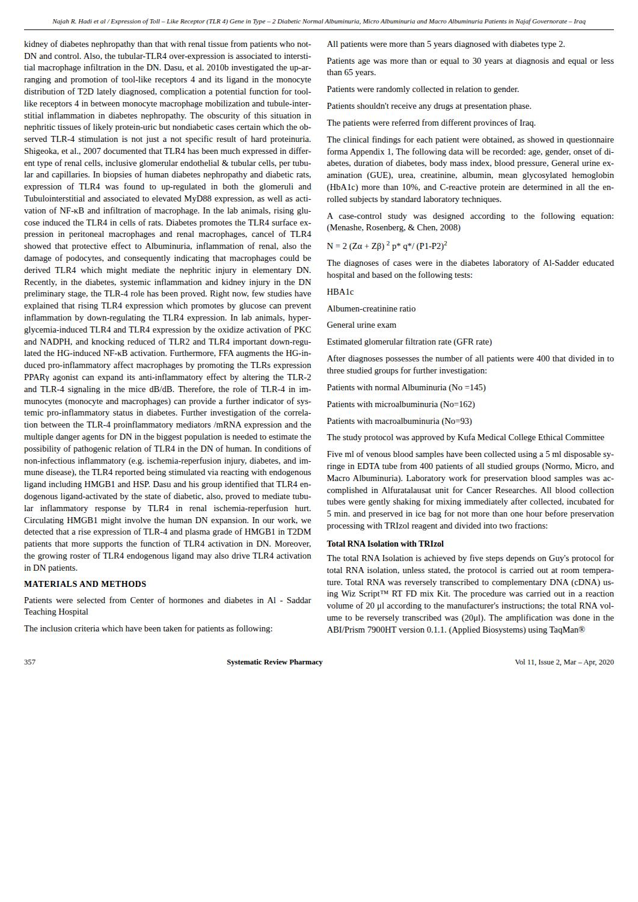Najah R. Hadi et al / Expression of Toll – Like Receptor (TLR 4) Gene in Type – 2 Diabetic Normal Albuminuria, Micro Albuminuria and Macro Albuminuria Patients in Najaf Governorate – Iraq
kidney of diabetes nephropathy than that with renal tissue from patients who not-DN and control. Also, the tubular-TLR4 over-expression is associated to interstitial macrophage infiltration in the DN. Dasu, et al. 2010b investigated the up-arranging and promotion of tool-like receptors 4 and its ligand in the monocyte distribution of T2D lately diagnosed, complication a potential function for tool-like receptors 4 in between monocyte macrophage mobilization and tubule-interstitial inflammation in diabetes nephropathy. The obscurity of this situation in nephritic tissues of likely protein-uric but nondiabetic cases certain which the observed TLR-4 stimulation is not just a not specific result of hard proteinuria. Shigeoka, et al., 2007 documented that TLR4 has been much expressed in different type of renal cells, inclusive glomerular endothelial & tubular cells, per tubular and capillaries. In biopsies of human diabetes nephropathy and diabetic rats, expression of TLR4 was found to up-regulated in both the glomeruli and Tubulointerstitial and associated to elevated MyD88 expression, as well as activation of NF-κB and infiltration of macrophage. In the lab animals, rising glucose induced the TLR4 in cells of rats. Diabetes promotes the TLR4 surface expression in peritoneal macrophages and renal macrophages, cancel of TLR4 showed that protective effect to Albuminuria, inflammation of renal, also the damage of podocytes, and consequently indicating that macrophages could be derived TLR4 which might mediate the nephritic injury in elementary DN. Recently, in the diabetes, systemic inflammation and kidney injury in the DN preliminary stage, the TLR-4 role has been proved. Right now, few studies have explained that rising TLR4 expression which promotes by glucose can prevent inflammation by down-regulating the TLR4 expression. In lab animals, hyperglycemia-induced TLR4 and TLR4 expression by the oxidize activation of PKC and NADPH, and knocking reduced of TLR2 and TLR4 important down-regulated the HG-induced NF-κB activation. Furthermore, FFA augments the HG-induced pro-inflammatory affect macrophages by promoting the TLRs expression PPARγ agonist can expand its anti-inflammatory effect by altering the TLR-2 and TLR-4 signaling in the mice dB/dB. Therefore, the role of TLR-4 in immunocytes (monocyte and macrophages) can provide a further indicator of systemic pro-inflammatory status in diabetes. Further investigation of the correlation between the TLR-4 proinflammatory mediators /mRNA expression and the multiple danger agents for DN in the biggest population is needed to estimate the possibility of pathogenic relation of TLR4 in the DN of human. In conditions of non-infectious inflammatory (e.g. ischemia-reperfusion injury, diabetes, and immune disease), the TLR4 reported being stimulated via reacting with endogenous ligand including HMGB1 and HSP. Dasu and his group identified that TLR4 endogenous ligand-activated by the state of diabetic, also, proved to mediate tubular inflammatory response by TLR4 in renal ischemia-reperfusion hurt. Circulating HMGB1 might involve the human DN expansion. In our work, we detected that a rise expression of TLR-4 and plasma grade of HMGB1 in T2DM patients that more supports the function of TLR4 activation in DN. Moreover, the growing roster of TLR4 endogenous ligand may also drive TLR4 activation in DN patients.
Materials and Methods
Patients were selected from Center of hormones and diabetes in Al - Saddar Teaching Hospital
The inclusion criteria which have been taken for patients as following:
All patients were more than 5 years diagnosed with diabetes type 2.
Patients age was more than or equal to 30 years at diagnosis and equal or less than 65 years.
Patients were randomly collected in relation to gender.
Patients shouldn't receive any drugs at presentation phase.
The patients were referred from different provinces of Iraq.
The clinical findings for each patient were obtained, as showed in questionnaire forma Appendix 1, The following data will be recorded: age, gender, onset of diabetes, duration of diabetes, body mass index, blood pressure, General urine examination (GUE), urea, creatinine, albumin, mean glycosylated hemoglobin (HbA1c) more than 10%, and C-reactive protein are determined in all the enrolled subjects by standard laboratory techniques.
A case-control study was designed according to the following equation: (Menashe, Rosenberg, & Chen, 2008)
N = 2 (Zα + Zβ) 2 p* q*/ (P1-P2)2
The diagnoses of cases were in the diabetes laboratory of Al-Sadder educated hospital and based on the following tests:
HBA1c
Albumen-creatinine ratio
General urine exam
Estimated glomerular filtration rate (GFR rate)
After diagnoses possesses the number of all patients were 400 that divided in to three studied groups for further investigation:
Patients with normal Albuminuria (No =145)
Patients with microalbuminuria (No=162)
Patients with macroalbuminuria (No=93)
The study protocol was approved by Kufa Medical College Ethical Committee
Five ml of venous blood samples have been collected using a 5 ml disposable syringe in EDTA tube from 400 patients of all studied groups (Normo, Micro, and Macro Albuminuria). Laboratory work for preservation blood samples was accomplished in Alfuratalausat unit for Cancer Researches. All blood collection tubes were gently shaking for mixing immediately after collected, incubated for 5 min. and preserved in ice bag for not more than one hour before preservation processing with TRIzol reagent and divided into two fractions:
Total RNA Isolation with TRIzol
The total RNA Isolation is achieved by five steps depends on Guy's protocol for total RNA isolation, unless stated, the protocol is carried out at room temperature. Total RNA was reversely transcribed to complementary DNA (cDNA) using Wiz Script™ RT FD mix Kit. The procedure was carried out in a reaction volume of 20 μl according to the manufacturer's instructions; the total RNA volume to be reversely transcribed was (20μl). The amplification was done in the ABI/Prism 7900HT version 0.1.1. (Applied Biosystems) using TaqMan®
357
Systematic Review Pharmacy
Vol 11, Issue 2, Mar – Apr, 2020